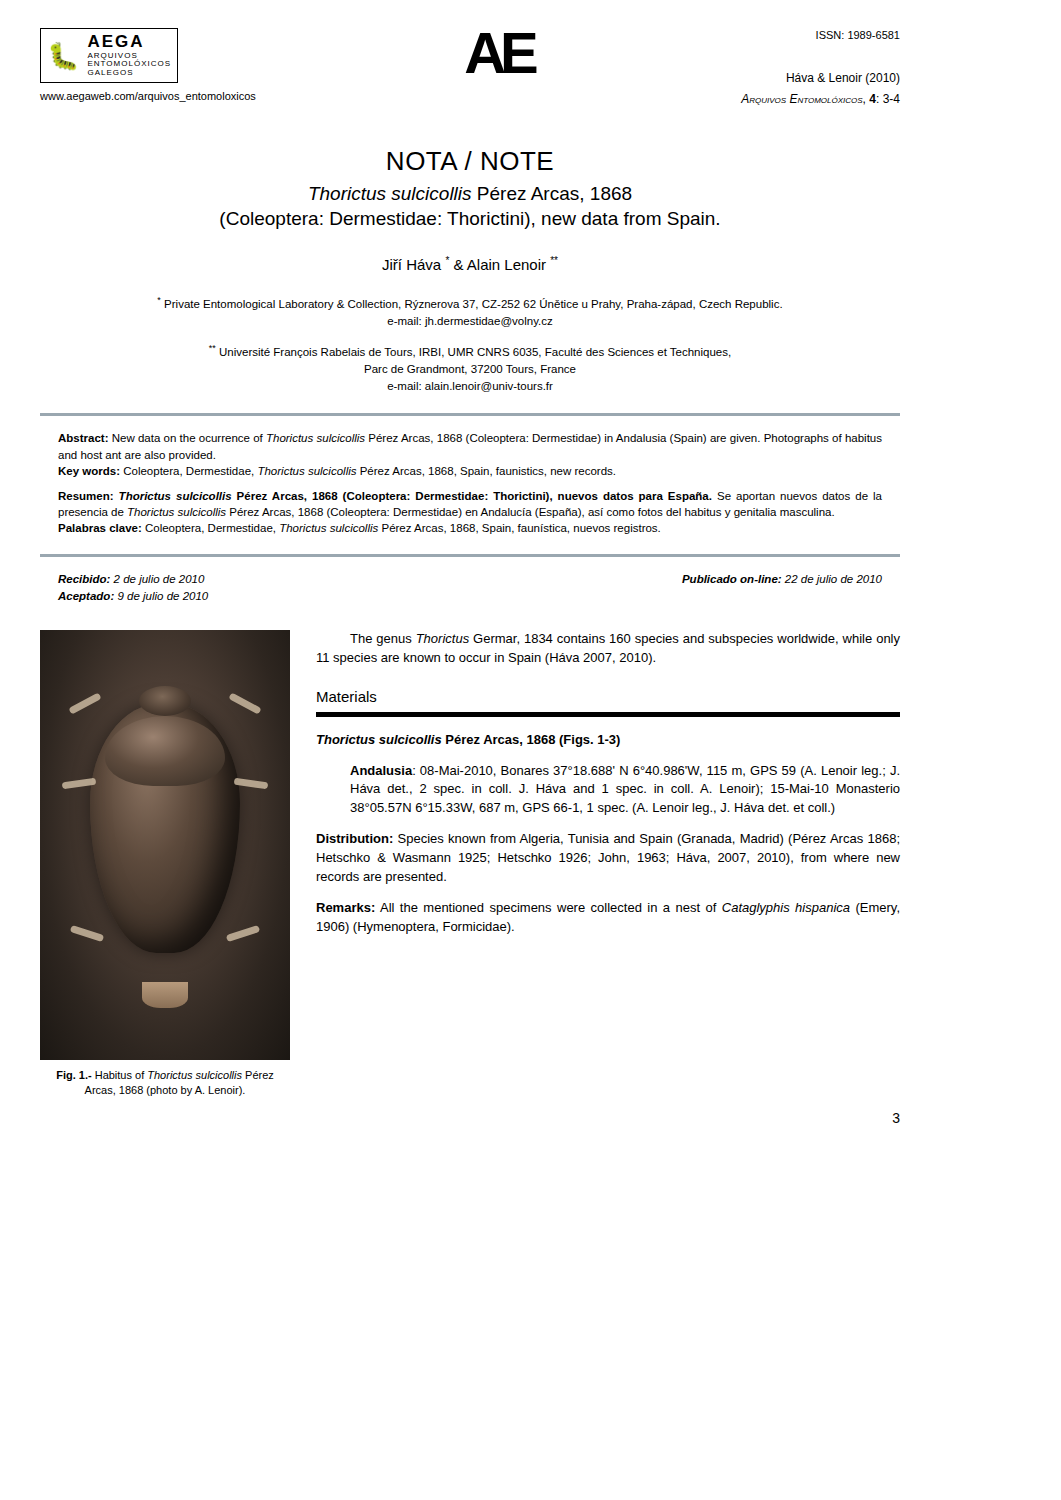🐛 AEGA ARQUIVOS
ENTOMOLÓXICOS
GALEGOS
www.aegaweb.com/arquivos_entomoloxicos
AE
ISSN: 1989-6581
Háva & Lenoir (2010)
Arquivos Entomolóxicos, 4: 3-4
NOTA / NOTE
Thorictus sulcicollis Pérez Arcas, 1868
(Coleoptera: Dermestidae: Thorictini), new data from Spain.
Jiří Háva * & Alain Lenoir **
* Private Entomological Laboratory & Collection, Rýznerova 37, CZ-252 62 Únětice u Prahy, Praha-západ, Czech Republic.
e-mail: jh.dermestidae@volny.cz
** Université François Rabelais de Tours, IRBI, UMR CNRS 6035, Faculté des Sciences et Techniques,
Parc de Grandmont, 37200 Tours, France
e-mail: alain.lenoir@univ-tours.fr
Abstract: New data on the ocurrence of Thorictus sulcicollis Pérez Arcas, 1868 (Coleoptera: Dermestidae) in Andalusia (Spain) are given. Photographs of habitus and host ant are also provided.
Key words: Coleoptera, Dermestidae, Thorictus sulcicollis Pérez Arcas, 1868, Spain, faunistics, new records.
Resumen: Thorictus sulcicollis Pérez Arcas, 1868 (Coleoptera: Dermestidae: Thorictini), nuevos datos para España. Se aportan nuevos datos de la presencia de Thorictus sulcicollis Pérez Arcas, 1868 (Coleoptera: Dermestidae) en Andalucía (España), así como fotos del habitus y genitalia masculina.
Palabras clave: Coleoptera, Dermestidae, Thorictus sulcicollis Pérez Arcas, 1868, Spain, faunística, nuevos registros.
Recibido: 2 de julio de 2010
Aceptado: 9 de julio de 2010
Publicado on-line: 22 de julio de 2010
Fig. 1.- Habitus of Thorictus sulcicollis Pérez Arcas, 1868 (photo by A. Lenoir).
The genus Thorictus Germar, 1834 contains 160 species and subspecies worldwide, while only 11 species are known to occur in Spain (Háva 2007, 2010).
Materials
Thorictus sulcicollis Pérez Arcas, 1868 (Figs. 1-3)
Andalusia: 08-Mai-2010, Bonares 37°18.688' N 6°40.986'W, 115 m, GPS 59 (A. Lenoir leg.; J. Háva det., 2 spec. in coll. J. Háva and 1 spec. in coll. A. Lenoir); 15-Mai-10 Monasterio 38°05.57N 6°15.33W, 687 m, GPS 66-1, 1 spec. (A. Lenoir leg., J. Háva det. et coll.)
Distribution: Species known from Algeria, Tunisia and Spain (Granada, Madrid) (Pérez Arcas 1868; Hetschko & Wasmann 1925; Hetschko 1926; John, 1963; Háva, 2007, 2010), from where new records are presented.
Remarks: All the mentioned specimens were collected in a nest of Cataglyphis hispanica (Emery, 1906) (Hymenoptera, Formicidae).
3